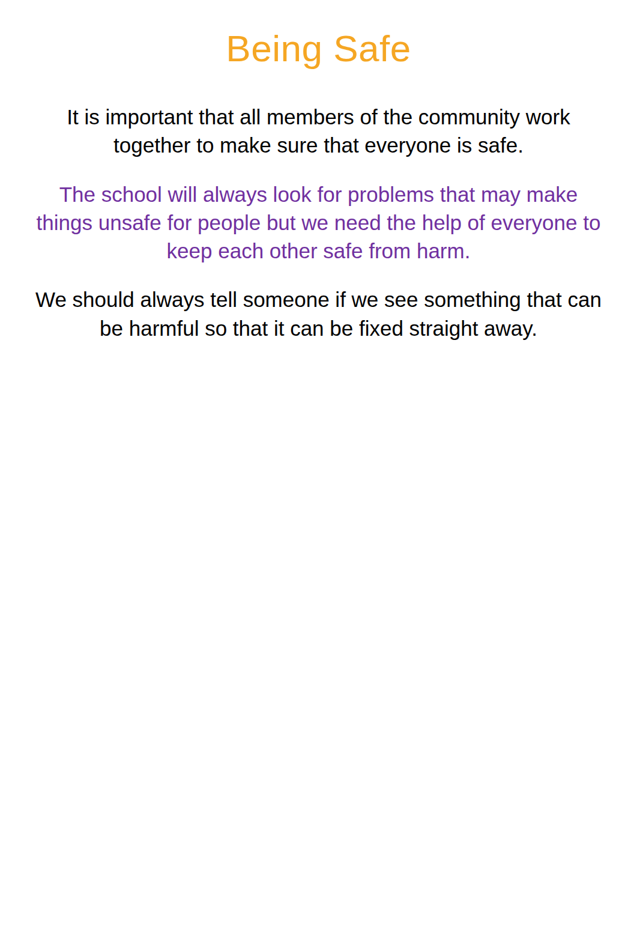Being Safe
It is important that all members of the community work together to make sure that everyone is safe.
The school will always look for problems that may make things unsafe for people but we need the help of everyone to keep each other safe from harm.
We should always tell someone if we see something that can be harmful so that it can be fixed straight away.